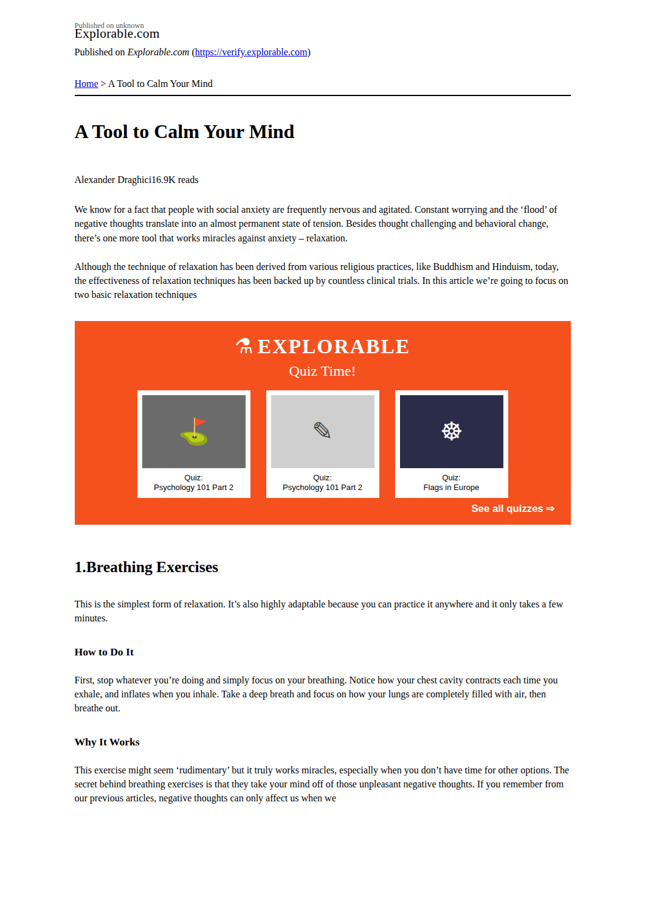Published on unknown Explorable.com
Published on Explorable.com (https://verify.explorable.com)
Home > A Tool to Calm Your Mind
A Tool to Calm Your Mind
Alexander Draghici16.9K reads
We know for a fact that people with social anxiety are frequently nervous and agitated. Constant worrying and the ‘flood’ of negative thoughts translate into an almost permanent state of tension. Besides thought challenging and behavioral change, there’s one more tool that works miracles against anxiety – relaxation.
Although the technique of relaxation has been derived from various religious practices, like Buddhism and Hinduism, today, the effectiveness of relaxation techniques has been backed up by countless clinical trials. In this article we’re going to focus on two basic relaxation techniques
⚗EXPLORABLE Quiz Time!
⛳
Quiz:
Psychology 101 Part 2
✎
Quiz:
Psychology 101 Part 2
☸
Quiz:
Flags in Europe
See all quizzes ⇒
1.Breathing Exercises
This is the simplest form of relaxation. It’s also highly adaptable because you can practice it anywhere and it only takes a few minutes.
How to Do It
First, stop whatever you’re doing and simply focus on your breathing. Notice how your chest cavity contracts each time you exhale, and inflates when you inhale. Take a deep breath and focus on how your lungs are completely filled with air, then breathe out.
Why It Works
This exercise might seem ‘rudimentary’ but it truly works miracles, especially when you don’t have time for other options. The secret behind breathing exercises is that they take your mind off of those unpleasant negative thoughts. If you remember from our previous articles, negative thoughts can only affect us when we